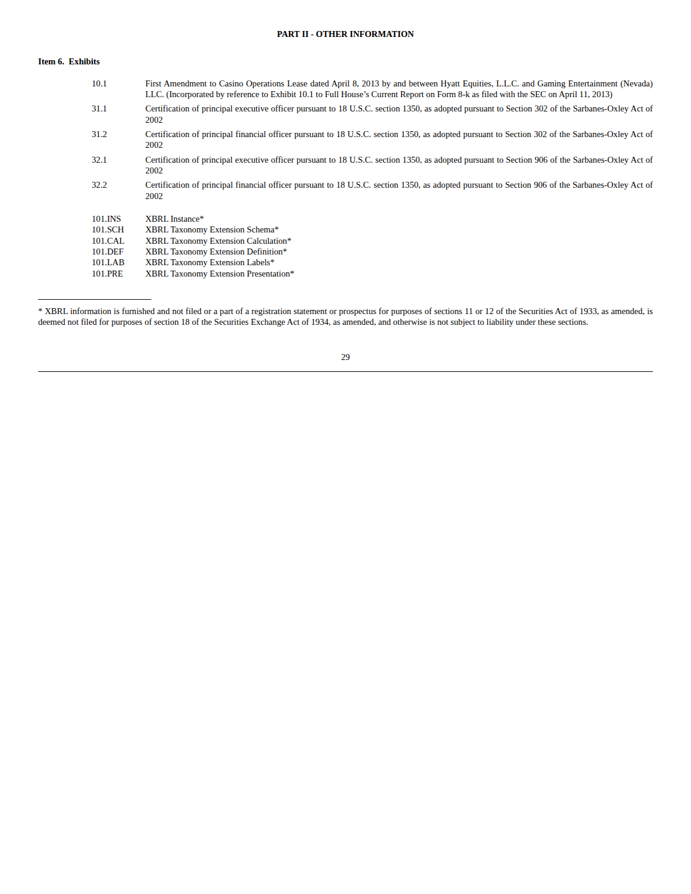PART II - OTHER INFORMATION
Item 6. Exhibits
| 10.1 | First Amendment to Casino Operations Lease dated April 8, 2013 by and between Hyatt Equities, L.L.C. and Gaming Entertainment (Nevada) LLC. (Incorporated by reference to Exhibit 10.1 to Full House’s Current Report on Form 8-k as filed with the SEC on April 11, 2013) |
| 31.1 | Certification of principal executive officer pursuant to 18 U.S.C. section 1350, as adopted pursuant to Section 302 of the Sarbanes-Oxley Act of 2002 |
| 31.2 | Certification of principal financial officer pursuant to 18 U.S.C. section 1350, as adopted pursuant to Section 302 of the Sarbanes-Oxley Act of 2002 |
| 32.1 | Certification of principal executive officer pursuant to 18 U.S.C. section 1350, as adopted pursuant to Section 906 of the Sarbanes-Oxley Act of 2002 |
| 32.2 | Certification of principal financial officer pursuant to 18 U.S.C. section 1350, as adopted pursuant to Section 906 of the Sarbanes-Oxley Act of 2002 |
| 101.INS | XBRL Instance* |
| 101.SCH | XBRL Taxonomy Extension Schema* |
| 101.CAL | XBRL Taxonomy Extension Calculation* |
| 101.DEF | XBRL Taxonomy Extension Definition* |
| 101.LAB | XBRL Taxonomy Extension Labels* |
| 101.PRE | XBRL Taxonomy Extension Presentation* |
* XBRL information is furnished and not filed or a part of a registration statement or prospectus for purposes of sections 11 or 12 of the Securities Act of 1933, as amended, is deemed not filed for purposes of section 18 of the Securities Exchange Act of 1934, as amended, and otherwise is not subject to liability under these sections.
29